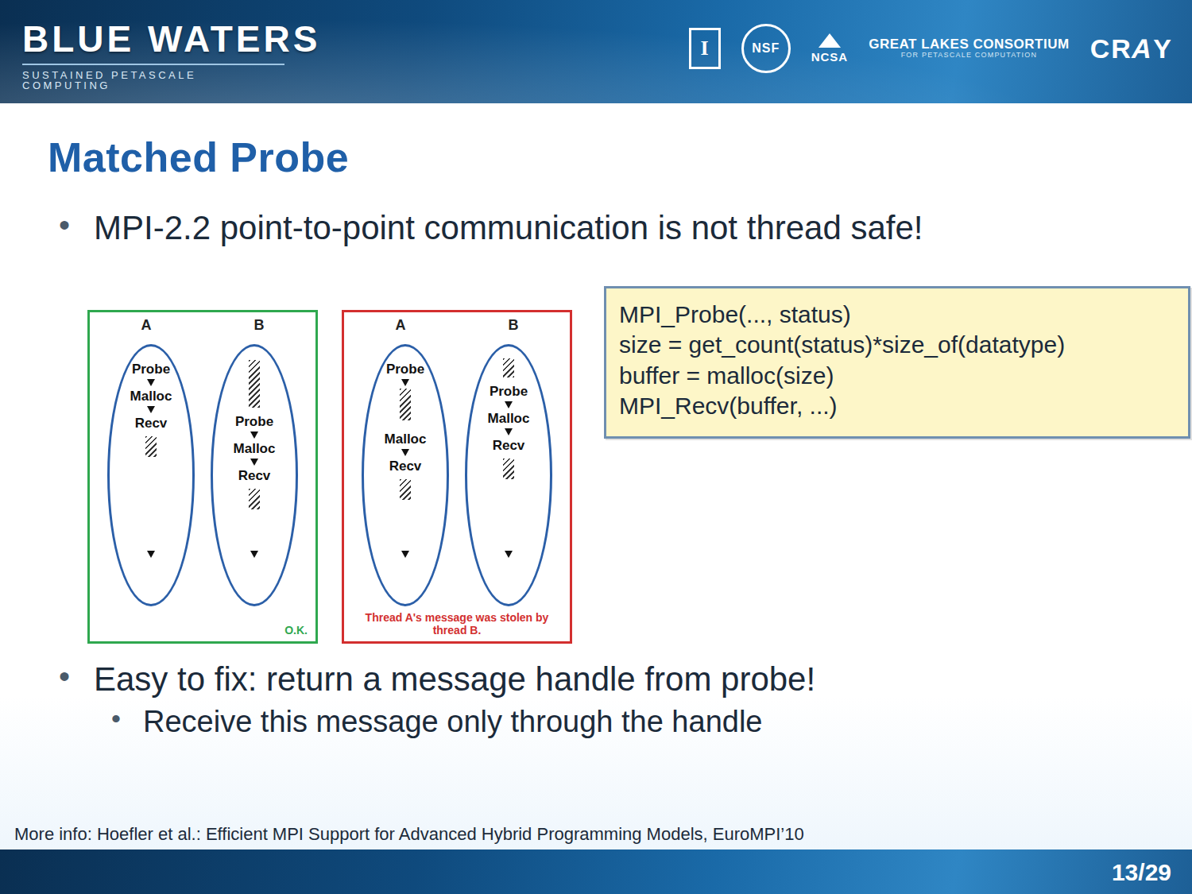BLUE WATERS
SUSTAINED PETASCALE COMPUTING
I
NSF
NCSA
GREAT LAKES CONSORTIUM
FOR PETASCALE COMPUTATION
CRAY
Matched Probe
MPI-2.2 point-to-point communication is not thread safe!
MPI_Probe(..., status)
size = get_count(status)*size_of(datatype)
buffer = malloc(size)
MPI_Recv(buffer, ...)
AB
Probe
Malloc
Recv
Probe
Malloc
Recv
O.K.
AB
Probe
Malloc
Recv
Probe
Malloc
Recv
Thread A's message was stolen by
thread B.
Easy to fix: return a message handle from probe!
Receive this message only through the handle
More info: Hoefler et al.: Efficient MPI Support for Advanced Hybrid Programming Models, EuroMPI’10
13/29